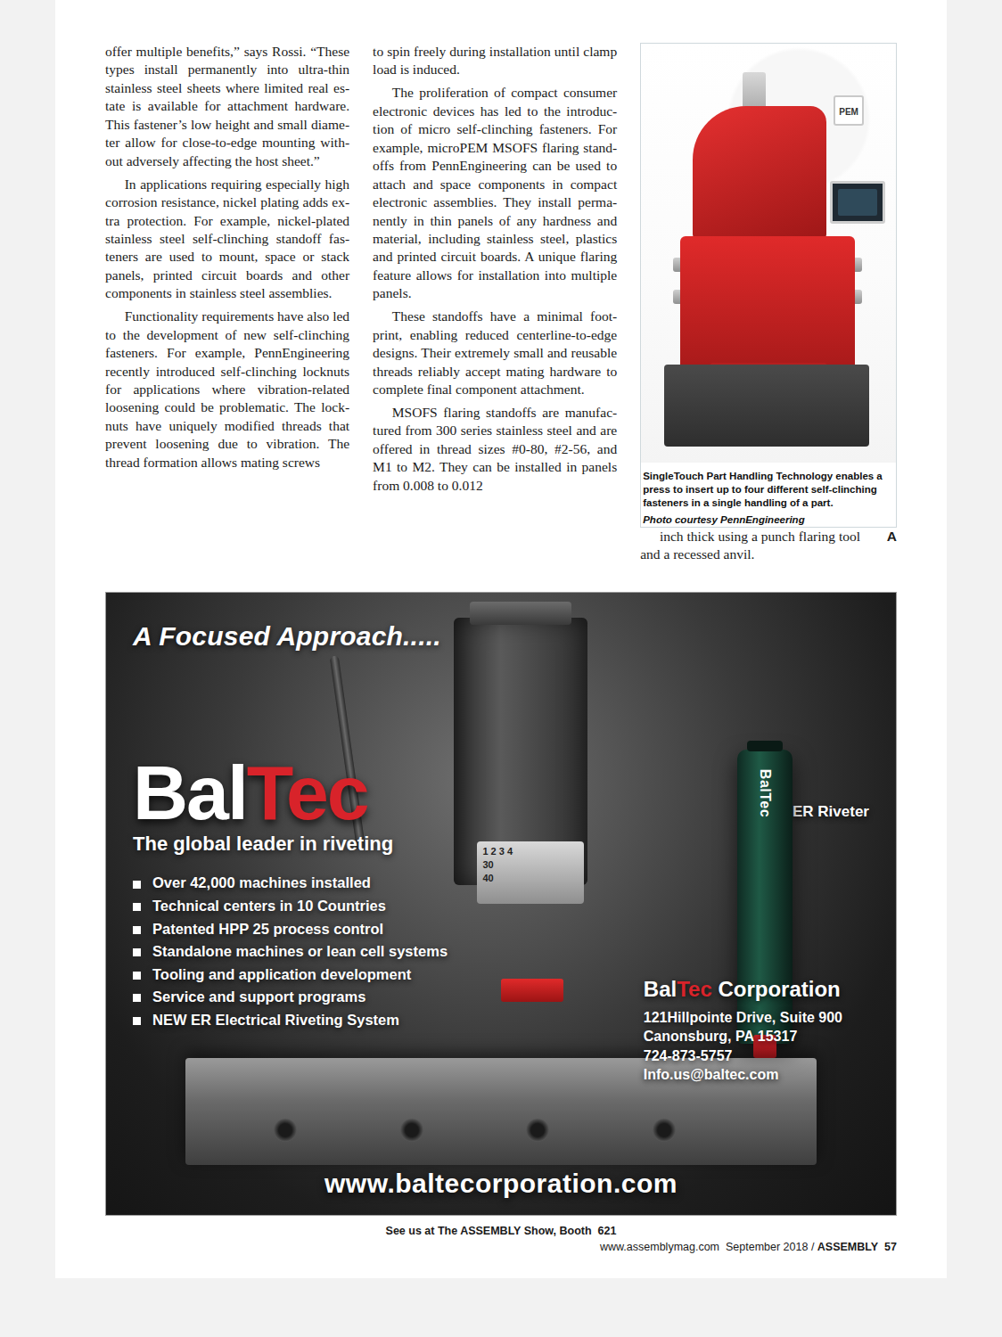offer multiple benefits,” says Rossi. “These types install permanently into ultra-thin stainless steel sheets where limited real estate is available for attachment hardware. This fastener’s low height and small diameter allow for close-to-edge mounting without adversely affecting the host sheet.”
In applications requiring especially high corrosion resistance, nickel plating adds extra protection. For example, nickel-plated stainless steel self-clinching standoff fasteners are used to mount, space or stack panels, printed circuit boards and other components in stainless steel assemblies.
Functionality requirements have also led to the development of new self-clinching fasteners. For example, PennEngineering recently introduced self-clinching locknuts for applications where vibration-related loosening could be problematic. The locknuts have uniquely modified threads that prevent loosening due to vibration. The thread formation allows mating screws
to spin freely during installation until clamp load is induced.
The proliferation of compact consumer electronic devices has led to the introduction of micro self-clinching fasteners. For example, microPEM MSOFS flaring standoffs from PennEngineering can be used to attach and space components in compact electronic assemblies. They install permanently in thin panels of any hardness and material, including stainless steel, plastics and printed circuit boards. A unique flaring feature allows for installation into multiple panels.
These standoffs have a minimal footprint, enabling reduced centerline-to-edge designs. Their extremely small and reusable threads reliably accept mating hardware to complete final component attachment.
MSOFS flaring standoffs are manufactured from 300 series stainless steel and are offered in thread sizes #0-80, #2-56, and M1 to M2. They can be installed in panels from 0.008 to 0.012
PEM
SingleTouch Part Handling Technology enables a press to insert up to four different self-clinching fasteners in a single handling of a part. Photo courtesy PennEngineering
Ainch thick using a punch flaring tool and a recessed anvil.
1 2 3 43040
A Focused Approach.....
Bal Tec
The global leader in riveting
Over 42,000 machines installed
Technical centers in 10 Countries
Patented HPP 25 process control
Standalone machines or lean cell systems
Tooling and application development
Service and support programs
NEW ER Electrical Riveting System
New ER Riveter
Bal Tec Corporation
121Hillpointe Drive, Suite 900
Canonsburg, PA 15317
724-873-5757
Info.us@baltec.com
www.baltecorporation.com
See us at The ASSEMBLY Show, Booth 621
www.assemblymag.com September 2018 / ASSEMBLY 57